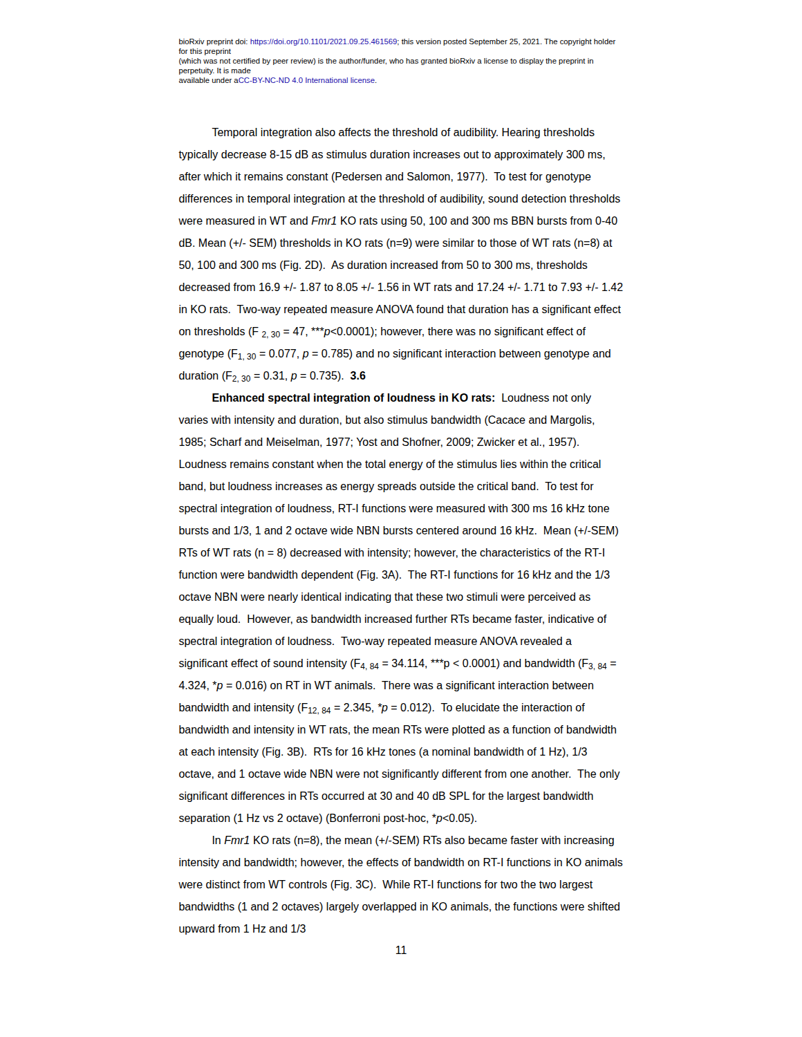bioRxiv preprint doi: https://doi.org/10.1101/2021.09.25.461569; this version posted September 25, 2021. The copyright holder for this preprint (which was not certified by peer review) is the author/funder, who has granted bioRxiv a license to display the preprint in perpetuity. It is made available under aCC-BY-NC-ND 4.0 International license.
Temporal integration also affects the threshold of audibility. Hearing thresholds typically decrease 8-15 dB as stimulus duration increases out to approximately 300 ms, after which it remains constant (Pedersen and Salomon, 1977). To test for genotype differences in temporal integration at the threshold of audibility, sound detection thresholds were measured in WT and Fmr1 KO rats using 50, 100 and 300 ms BBN bursts from 0-40 dB. Mean (+/- SEM) thresholds in KO rats (n=9) were similar to those of WT rats (n=8) at 50, 100 and 300 ms (Fig. 2D). As duration increased from 50 to 300 ms, thresholds decreased from 16.9 +/- 1.87 to 8.05 +/- 1.56 in WT rats and 17.24 +/- 1.71 to 7.93 +/- 1.42 in KO rats. Two-way repeated measure ANOVA found that duration has a significant effect on thresholds (F 2, 30 = 47, ***p<0.0001); however, there was no significant effect of genotype (F1, 30 = 0.077, p = 0.785) and no significant interaction between genotype and duration (F2, 30 = 0.31, p = 0.735). 3.6
Enhanced spectral integration of loudness in KO rats: Loudness not only varies with intensity and duration, but also stimulus bandwidth (Cacace and Margolis, 1985; Scharf and Meiselman, 1977; Yost and Shofner, 2009; Zwicker et al., 1957). Loudness remains constant when the total energy of the stimulus lies within the critical band, but loudness increases as energy spreads outside the critical band. To test for spectral integration of loudness, RT-I functions were measured with 300 ms 16 kHz tone bursts and 1/3, 1 and 2 octave wide NBN bursts centered around 16 kHz. Mean (+/-SEM) RTs of WT rats (n = 8) decreased with intensity; however, the characteristics of the RT-I function were bandwidth dependent (Fig. 3A). The RT-I functions for 16 kHz and the 1/3 octave NBN were nearly identical indicating that these two stimuli were perceived as equally loud. However, as bandwidth increased further RTs became faster, indicative of spectral integration of loudness. Two-way repeated measure ANOVA revealed a significant effect of sound intensity (F4, 84 = 34.114, ***p < 0.0001) and bandwidth (F3, 84 = 4.324, *p = 0.016) on RT in WT animals. There was a significant interaction between bandwidth and intensity (F12, 84 = 2.345, *p = 0.012). To elucidate the interaction of bandwidth and intensity in WT rats, the mean RTs were plotted as a function of bandwidth at each intensity (Fig. 3B). RTs for 16 kHz tones (a nominal bandwidth of 1 Hz), 1/3 octave, and 1 octave wide NBN were not significantly different from one another. The only significant differences in RTs occurred at 30 and 40 dB SPL for the largest bandwidth separation (1 Hz vs 2 octave) (Bonferroni post-hoc, *p<0.05).
In Fmr1 KO rats (n=8), the mean (+/-SEM) RTs also became faster with increasing intensity and bandwidth; however, the effects of bandwidth on RT-I functions in KO animals were distinct from WT controls (Fig. 3C). While RT-I functions for two the two largest bandwidths (1 and 2 octaves) largely overlapped in KO animals, the functions were shifted upward from 1 Hz and 1/3
11